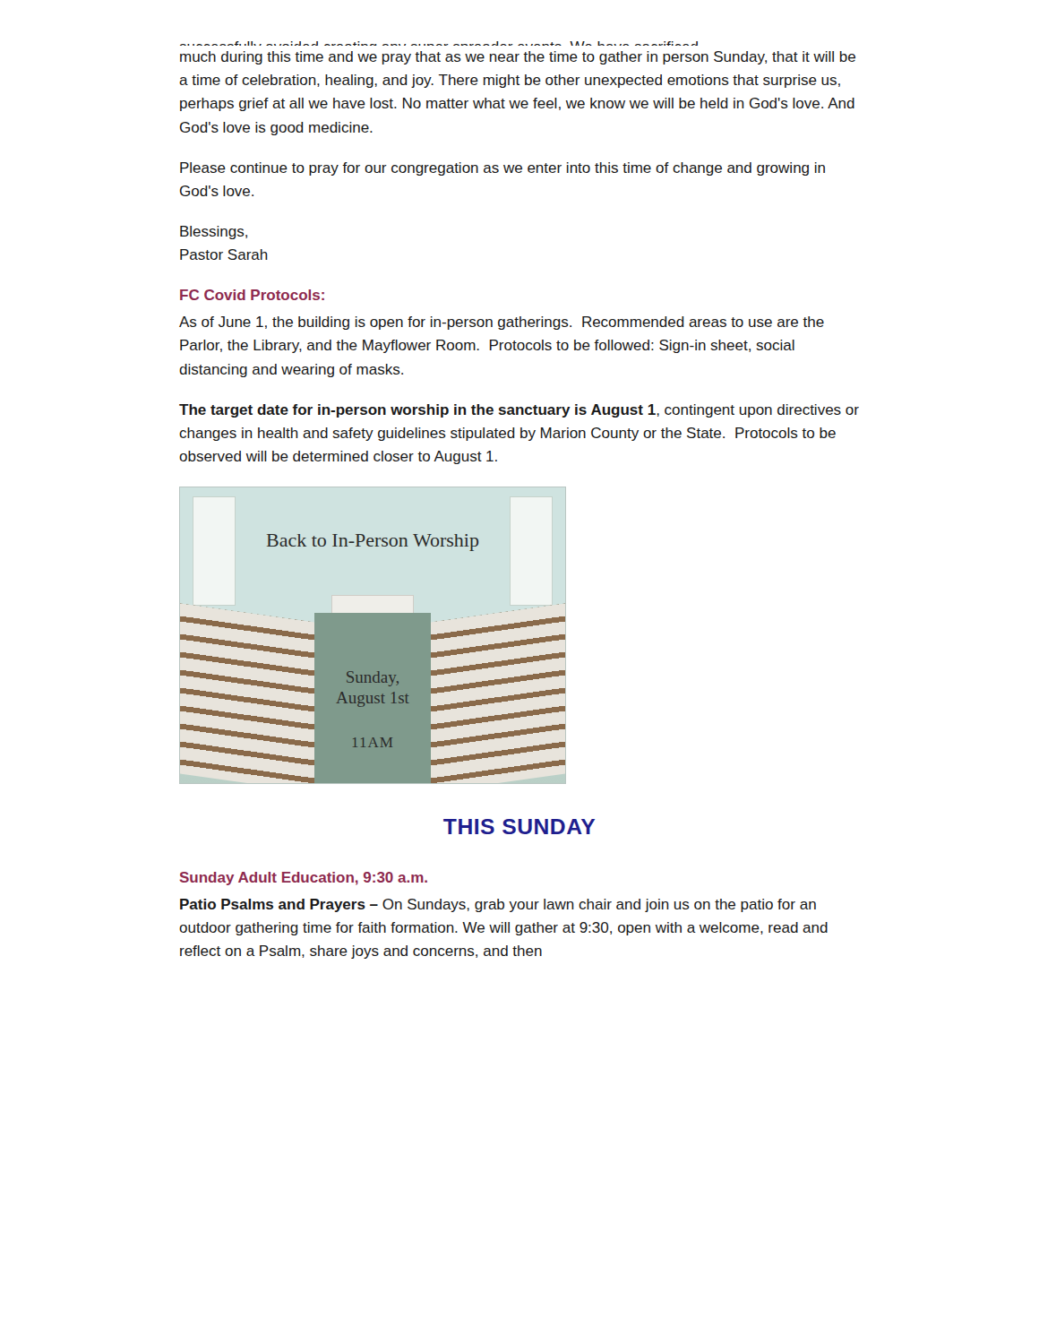successfully avoided creating any super spreader events. We have sacrificed much during this time and we pray that as we near the time to gather in person Sunday, that it will be a time of celebration, healing, and joy. There might be other unexpected emotions that surprise us, perhaps grief at all we have lost. No matter what we feel, we know we will be held in God's love. And God's love is good medicine.
Please continue to pray for our congregation as we enter into this time of change and growing in God's love.
Blessings,
Pastor Sarah
FC Covid Protocols:
As of June 1, the building is open for in-person gatherings. Recommended areas to use are the Parlor, the Library, and the Mayflower Room. Protocols to be followed: Sign-in sheet, social distancing and wearing of masks.
The target date for in-person worship in the sanctuary is August 1, contingent upon directives or changes in health and safety guidelines stipulated by Marion County or the State. Protocols to be observed will be determined closer to August 1.
Back to In-Person Worship
Sunday,
August 1st
11AM
THIS SUNDAY
Sunday Adult Education, 9:30 a.m.
Patio Psalms and Prayers – On Sundays, grab your lawn chair and join us on the patio for an outdoor gathering time for faith formation. We will gather at 9:30, open with a welcome, read and reflect on a Psalm, share joys and concerns, and then